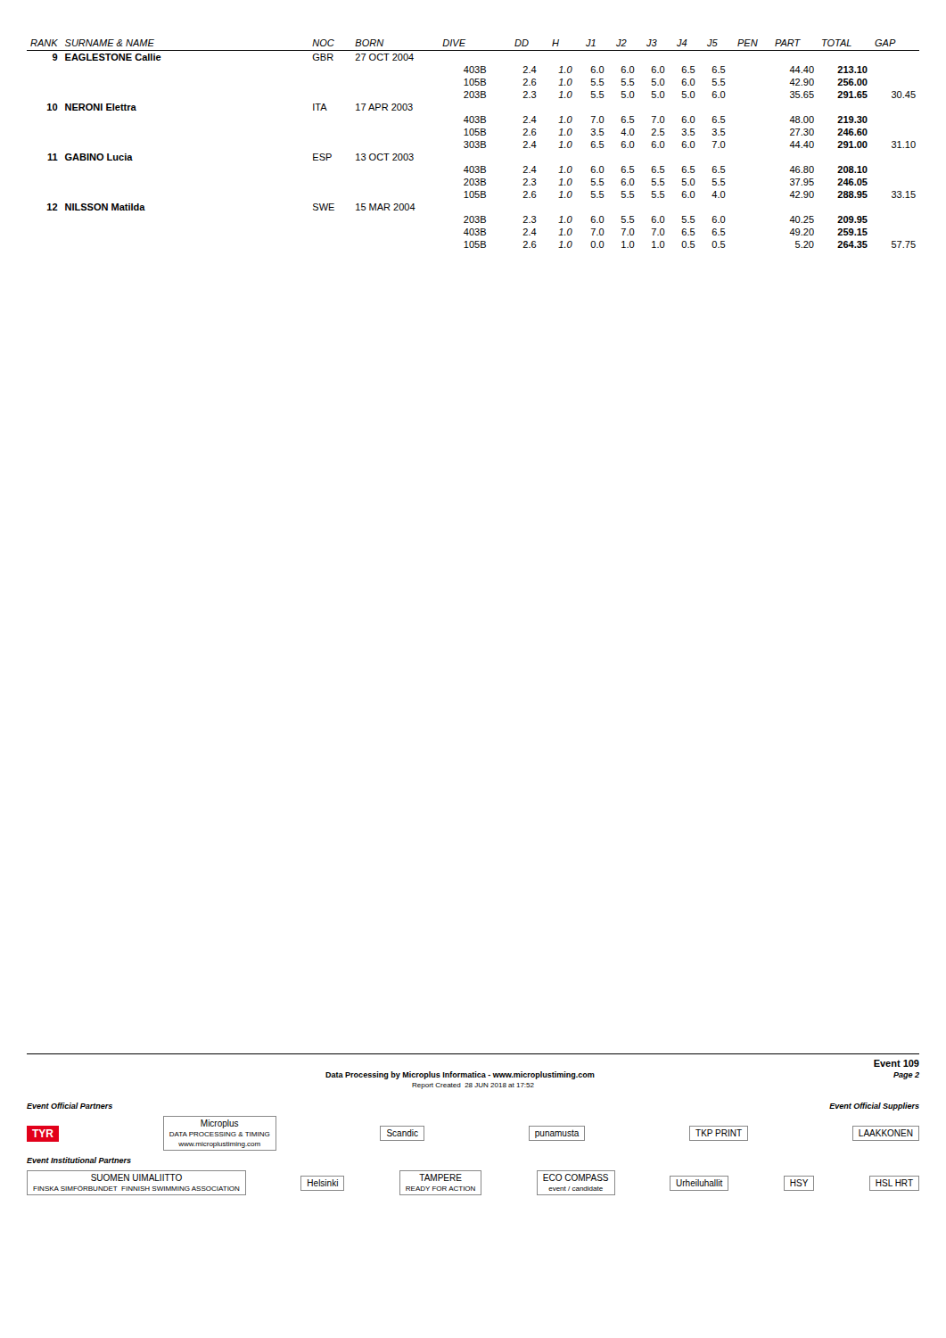| RANK | SURNAME & NAME | NOC | BORN | DIVE | DD | H | J1 | J2 | J3 | J4 | J5 | PEN | PART | TOTAL | GAP |
| --- | --- | --- | --- | --- | --- | --- | --- | --- | --- | --- | --- | --- | --- | --- | --- |
| 9 | EAGLESTONE Callie | GBR | 27 OCT 2004 | | | | | | | | | | | | |
| | | | | 403B | 2.4 | 1.0 | 6.0 | 6.0 | 6.0 | 6.5 | 6.5 | | 44.40 | 213.10 | |
| | | | | 105B | 2.6 | 1.0 | 5.5 | 5.5 | 5.0 | 6.0 | 5.5 | | 42.90 | 256.00 | |
| | | | | 203B | 2.3 | 1.0 | 5.5 | 5.0 | 5.0 | 5.0 | 6.0 | | 35.65 | 291.65 | 30.45 |
| 10 | NERONI Elettra | ITA | 17 APR 2003 | | | | | | | | | | | | |
| | | | | 403B | 2.4 | 1.0 | 7.0 | 6.5 | 7.0 | 6.0 | 6.5 | | 48.00 | 219.30 | |
| | | | | 105B | 2.6 | 1.0 | 3.5 | 4.0 | 2.5 | 3.5 | 3.5 | | 27.30 | 246.60 | |
| | | | | 303B | 2.4 | 1.0 | 6.5 | 6.0 | 6.0 | 6.0 | 7.0 | | 44.40 | 291.00 | 31.10 |
| 11 | GABINO Lucia | ESP | 13 OCT 2003 | | | | | | | | | | | | |
| | | | | 403B | 2.4 | 1.0 | 6.0 | 6.5 | 6.5 | 6.5 | 6.5 | | 46.80 | 208.10 | |
| | | | | 203B | 2.3 | 1.0 | 5.5 | 6.0 | 5.5 | 5.0 | 5.5 | | 37.95 | 246.05 | |
| | | | | 105B | 2.6 | 1.0 | 5.5 | 5.5 | 5.5 | 6.0 | 4.0 | | 42.90 | 288.95 | 33.15 |
| 12 | NILSSON Matilda | SWE | 15 MAR 2004 | | | | | | | | | | | | |
| | | | | 203B | 2.3 | 1.0 | 6.0 | 5.5 | 6.0 | 5.5 | 6.0 | | 40.25 | 209.95 | |
| | | | | 403B | 2.4 | 1.0 | 7.0 | 7.0 | 7.0 | 6.5 | 6.5 | | 49.20 | 259.15 | |
| | | | | 105B | 2.6 | 1.0 | 0.0 | 1.0 | 1.0 | 0.5 | 0.5 | | 5.20 | 264.35 | 57.75 |
Event 109
Data Processing by Microplus Informatica - www.microplustiming.com Page 2
Report Created 28 JUN 2018 at 17:52
Event Official Partners Event Official Suppliers
TYR Microplus
DATA PROCESSING & TIMING
www.microplustiming.com Scandic punamusta TKP PRINT LAAKKONEN
Event Institutional Partners
SUOMEN UIMALIITTO
FINSKA SIMFÖRBUNDET FINNISH SWIMMING ASSOCIATION Helsinki TAMPERE
READY FOR ACTION ECO COMPASS
event / candidate Urheiluhallit HSY HSL HRT